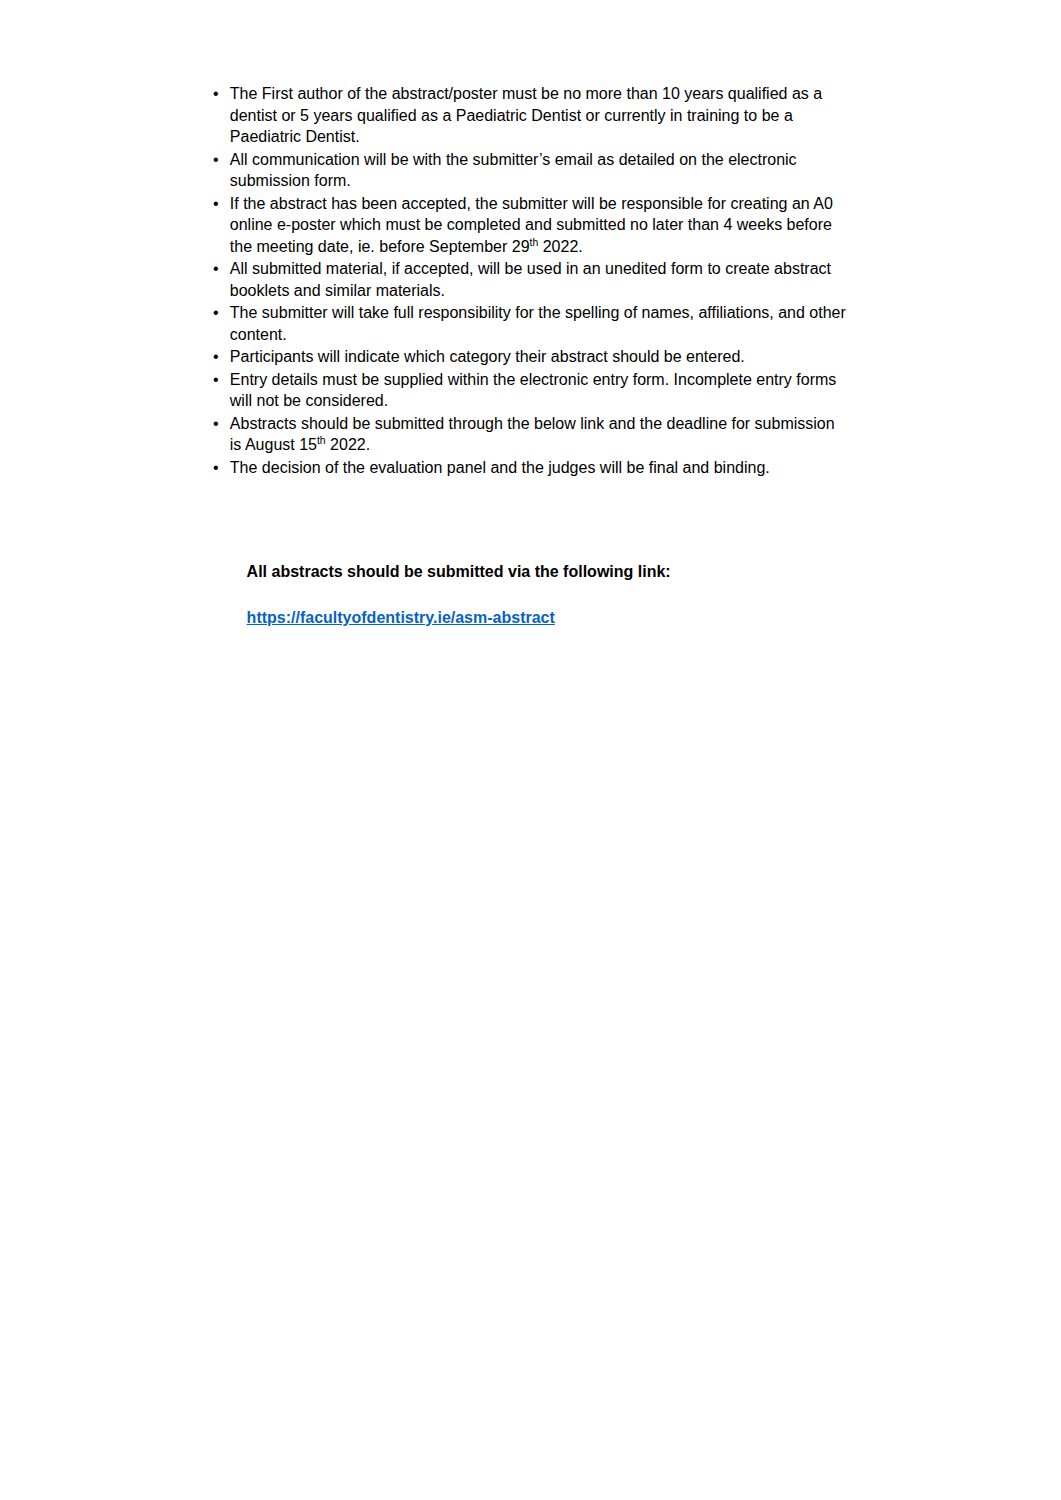The First author of the abstract/poster must be no more than 10 years qualified as a dentist or 5 years qualified as a Paediatric Dentist or currently in training to be a Paediatric Dentist.
All communication will be with the submitter’s email as detailed on the electronic submission form.
If the abstract has been accepted, the submitter will be responsible for creating an A0 online e-poster which must be completed and submitted no later than 4 weeks before the meeting date, ie. before September 29th 2022.
All submitted material, if accepted, will be used in an unedited form to create abstract booklets and similar materials.
The submitter will take full responsibility for the spelling of names, affiliations, and other content.
Participants will indicate which category their abstract should be entered.
Entry details must be supplied within the electronic entry form. Incomplete entry forms will not be considered.
Abstracts should be submitted through the below link and the deadline for submission is August 15th 2022.
The decision of the evaluation panel and the judges will be final and binding.
All abstracts should be submitted via the following link:
https://facultyofdentistry.ie/asm-abstract